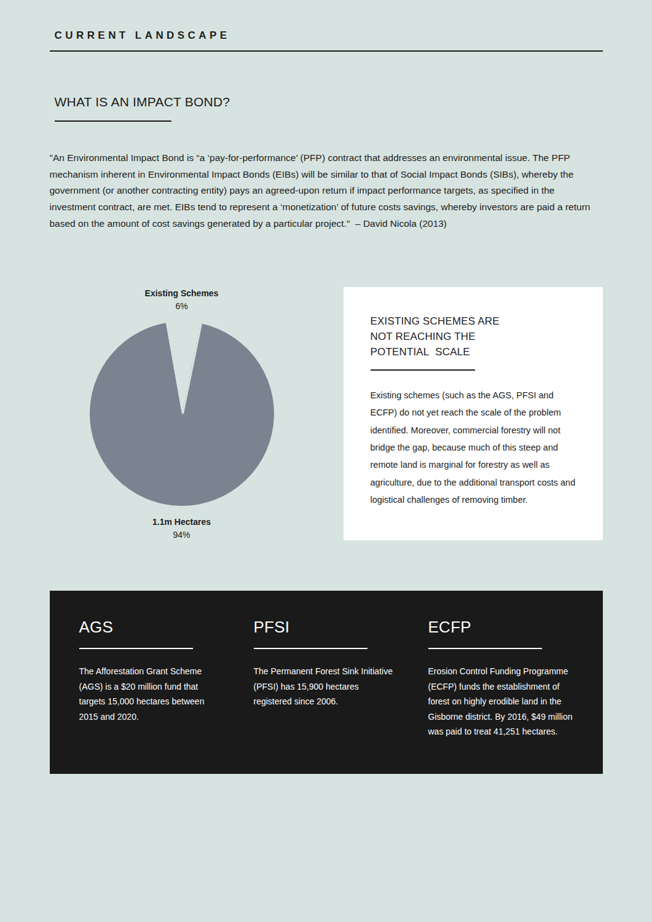Current Landscape
WHAT IS AN IMPACT BOND?
"An Environmental Impact Bond is “a ‘pay-for-performance’ (PFP) contract that addresses an environmental issue. The PFP mechanism inherent in Environmental Impact Bonds (EIBs) will be similar to that of Social Impact Bonds (SIBs), whereby the government (or another contracting entity) pays an agreed-upon return if impact performance targets, as specified in the investment contract, are met. EIBs tend to represent a ‘monetization’ of future costs savings, whereby investors are paid a return based on the amount of cost savings generated by a particular project." – David Nicola (2013)
Existing Schemes
6%
1.1m Hectares
94%
EXISTING SCHEMES ARE
NOT REACHING THE
POTENTIAL SCALE
Existing schemes (such as the AGS, PFSI and ECFP) do not yet reach the scale of the problem identified. Moreover, commercial forestry will not bridge the gap, because much of this steep and remote land is marginal for forestry as well as agriculture, due to the additional transport costs and logistical challenges of removing timber.
AGS
The Afforestation Grant Scheme (AGS) is a $20 million fund that targets 15,000 hectares between 2015 and 2020.
PFSI
The Permanent Forest Sink Initiative (PFSI) has 15,900 hectares registered since 2006.
ECFP
Erosion Control Funding Programme (ECFP) funds the establishment of forest on highly erodible land in the Gisborne district. By 2016, $49 million was paid to treat 41,251 hectares.